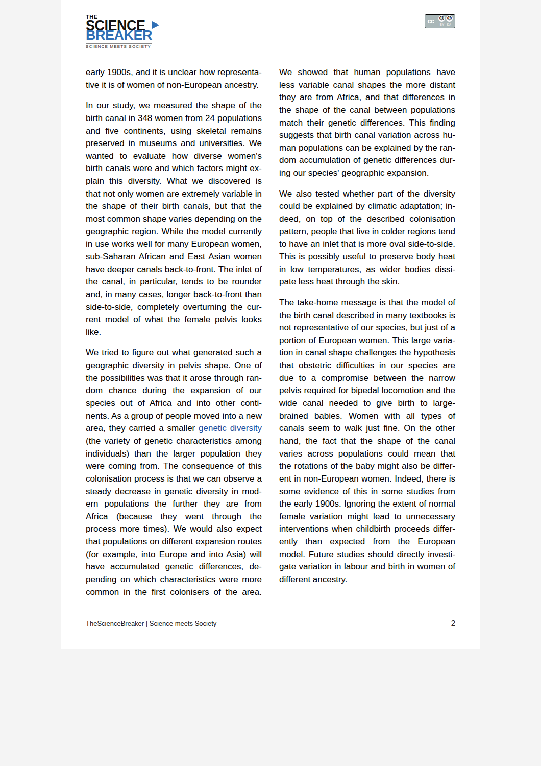THE SCIENCE BREAKER Science meets Society
cc
Ⓓ Ⓒ
BY SA
early 1900s, and it is unclear how representative it is of women of non-European ancestry.
In our study, we measured the shape of the birth canal in 348 women from 24 populations and five continents, using skeletal remains preserved in museums and universities. We wanted to evaluate how diverse women's birth canals were and which factors might explain this diversity. What we discovered is that not only women are extremely variable in the shape of their birth canals, but that the most common shape varies depending on the geographic region. While the model currently in use works well for many European women, sub-Saharan African and East Asian women have deeper canals back-to-front. The inlet of the canal, in particular, tends to be rounder and, in many cases, longer back-to-front than side-to-side, completely overturning the current model of what the female pelvis looks like.
We tried to figure out what generated such a geographic diversity in pelvis shape. One of the possibilities was that it arose through random chance during the expansion of our species out of Africa and into other continents. As a group of people moved into a new area, they carried a smaller genetic diversity (the variety of genetic characteristics among individuals) than the larger population they were coming from. The consequence of this colonisation process is that we can observe a steady decrease in genetic diversity in modern populations the further they are from Africa (because they went through the process more times). We would also expect that populations on different expansion routes (for example, into Europe and into Asia) will have accumulated genetic differences, depending on which characteristics were more common in the first colonisers of the area. We showed that human populations have less variable canal shapes the more distant they are from Africa, and that differences in the shape of the canal between populations match their genetic differences. This finding suggests that birth canal variation across human populations can be explained by the random accumulation of genetic differences during our species' geographic expansion.
We also tested whether part of the diversity could be explained by climatic adaptation; indeed, on top of the described colonisation pattern, people that live in colder regions tend to have an inlet that is more oval side-to-side. This is possibly useful to preserve body heat in low temperatures, as wider bodies dissipate less heat through the skin.
The take-home message is that the model of the birth canal described in many textbooks is not representative of our species, but just of a portion of European women. This large variation in canal shape challenges the hypothesis that obstetric difficulties in our species are due to a compromise between the narrow pelvis required for bipedal locomotion and the wide canal needed to give birth to large-brained babies. Women with all types of canals seem to walk just fine. On the other hand, the fact that the shape of the canal varies across populations could mean that the rotations of the baby might also be different in non-European women. Indeed, there is some evidence of this in some studies from the early 1900s. Ignoring the extent of normal female variation might lead to unnecessary interventions when childbirth proceeds differently than expected from the European model. Future studies should directly investigate variation in labour and birth in women of different ancestry.
TheScienceBreaker | Science meets Society 2